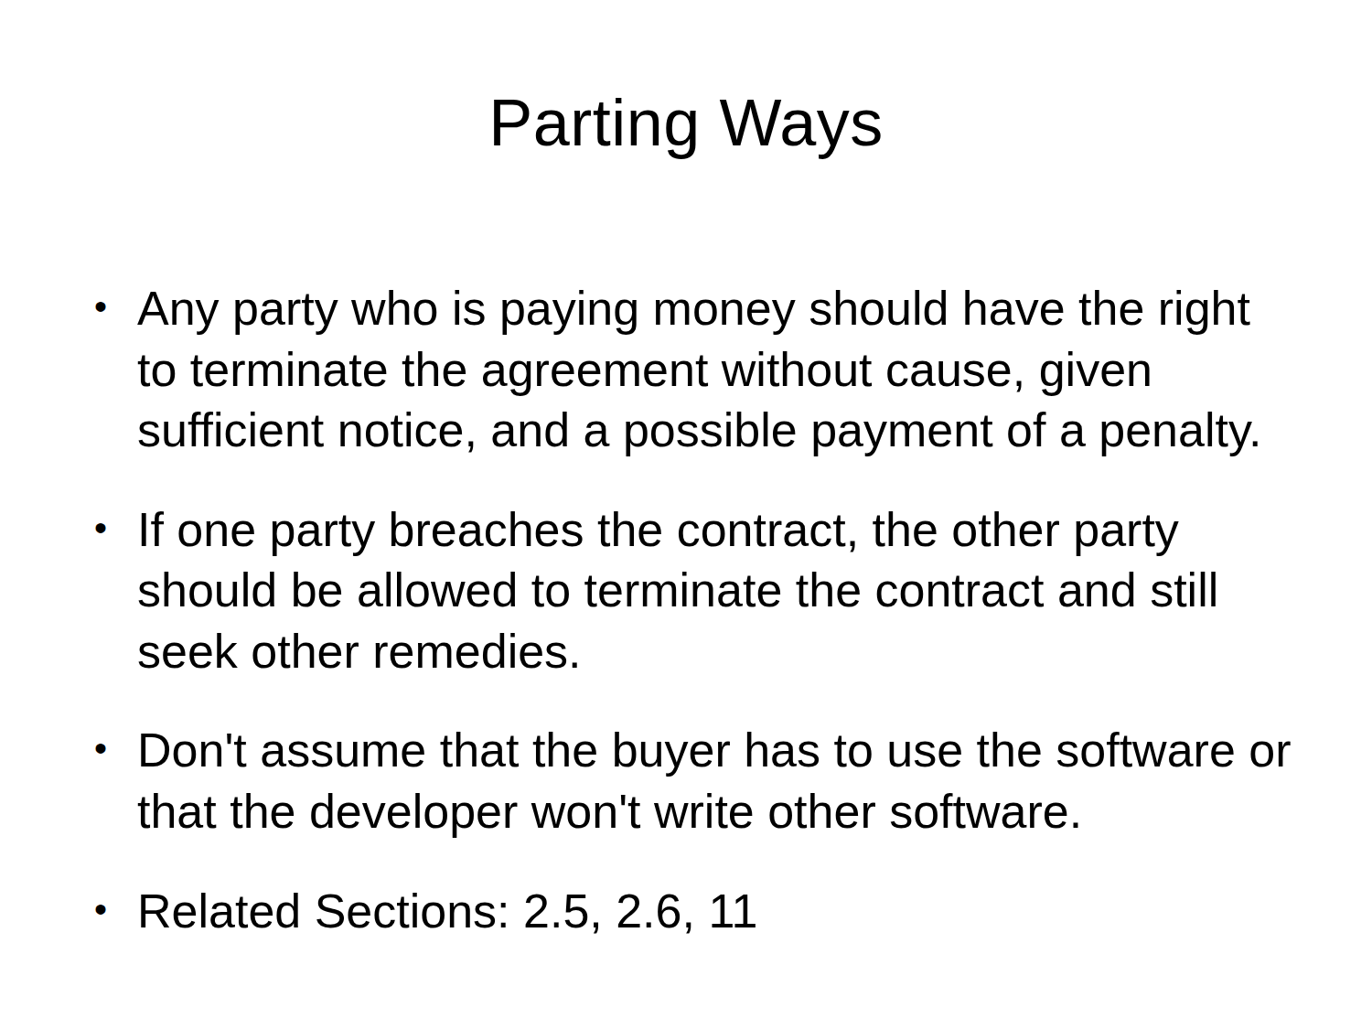Parting Ways
Any party who is paying money should have the right to terminate the agreement without cause, given sufficient notice, and a possible payment of a penalty.
If one party breaches the contract, the other party should be allowed to terminate the contract and still seek other remedies.
Don't assume that the buyer has to use the software or that the developer won't write other software.
Related Sections: 2.5, 2.6, 11